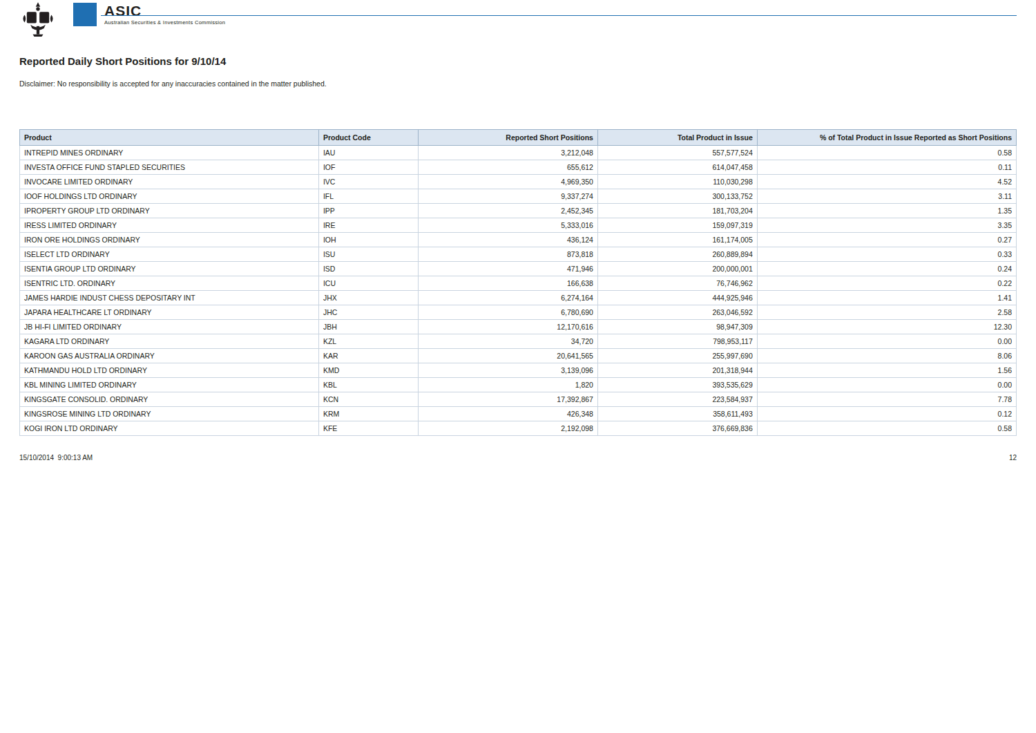ASIC
Australian Securities & Investments Commission
Reported Daily Short Positions for 9/10/14
Disclaimer: No responsibility is accepted for any inaccuracies contained in the matter published.
| Product | Product Code | Reported Short Positions | Total Product in Issue | % of Total Product in Issue Reported as Short Positions |
| --- | --- | --- | --- | --- |
| INTREPID MINES ORDINARY | IAU | 3,212,048 | 557,577,524 | 0.58 |
| INVESTA OFFICE FUND STAPLED SECURITIES | IOF | 655,612 | 614,047,458 | 0.11 |
| INVOCARE LIMITED ORDINARY | IVC | 4,969,350 | 110,030,298 | 4.52 |
| IOOF HOLDINGS LTD ORDINARY | IFL | 9,337,274 | 300,133,752 | 3.11 |
| IPROPERTY GROUP LTD ORDINARY | IPP | 2,452,345 | 181,703,204 | 1.35 |
| IRESS LIMITED ORDINARY | IRE | 5,333,016 | 159,097,319 | 3.35 |
| IRON ORE HOLDINGS ORDINARY | IOH | 436,124 | 161,174,005 | 0.27 |
| ISELECT LTD ORDINARY | ISU | 873,818 | 260,889,894 | 0.33 |
| ISENTIA GROUP LTD ORDINARY | ISD | 471,946 | 200,000,001 | 0.24 |
| ISENTRIC LTD. ORDINARY | ICU | 166,638 | 76,746,962 | 0.22 |
| JAMES HARDIE INDUST CHESS DEPOSITARY INT | JHX | 6,274,164 | 444,925,946 | 1.41 |
| JAPARA HEALTHCARE LT ORDINARY | JHC | 6,780,690 | 263,046,592 | 2.58 |
| JB HI-FI LIMITED ORDINARY | JBH | 12,170,616 | 98,947,309 | 12.30 |
| KAGARA LTD ORDINARY | KZL | 34,720 | 798,953,117 | 0.00 |
| KAROON GAS AUSTRALIA ORDINARY | KAR | 20,641,565 | 255,997,690 | 8.06 |
| KATHMANDU HOLD LTD ORDINARY | KMD | 3,139,096 | 201,318,944 | 1.56 |
| KBL MINING LIMITED ORDINARY | KBL | 1,820 | 393,535,629 | 0.00 |
| KINGSGATE CONSOLID. ORDINARY | KCN | 17,392,867 | 223,584,937 | 7.78 |
| KINGSROSE MINING LTD ORDINARY | KRM | 426,348 | 358,611,493 | 0.12 |
| KOGI IRON LTD ORDINARY | KFE | 2,192,098 | 376,669,836 | 0.58 |
15/10/2014 9:00:13 AM 12